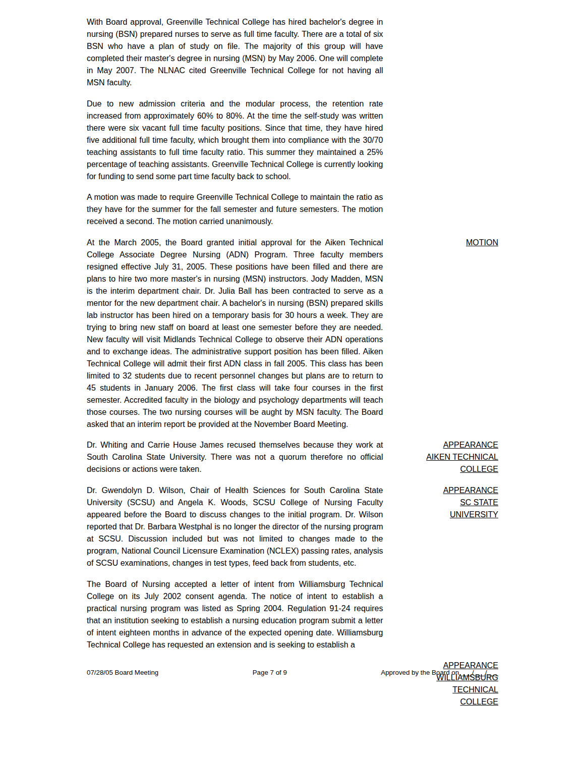With Board approval, Greenville Technical College has hired bachelor's degree in nursing (BSN) prepared nurses to serve as full time faculty. There are a total of six BSN who have a plan of study on file. The majority of this group will have completed their master's degree in nursing (MSN) by May 2006. One will complete in May 2007. The NLNAC cited Greenville Technical College for not having all MSN faculty.
Due to new admission criteria and the modular process, the retention rate increased from approximately 60% to 80%. At the time the self-study was written there were six vacant full time faculty positions. Since that time, they have hired five additional full time faculty, which brought them into compliance with the 30/70 teaching assistants to full time faculty ratio. This summer they maintained a 25% percentage of teaching assistants. Greenville Technical College is currently looking for funding to send some part time faculty back to school.
A motion was made to require Greenville Technical College to maintain the ratio as they have for the summer for the fall semester and future semesters. The motion received a second. The motion carried unanimously.
MOTION
At the March 2005, the Board granted initial approval for the Aiken Technical College Associate Degree Nursing (ADN) Program. Three faculty members resigned effective July 31, 2005. These positions have been filled and there are plans to hire two more master's in nursing (MSN) instructors. Jody Madden, MSN is the interim department chair. Dr. Julia Ball has been contracted to serve as a mentor for the new department chair. A bachelor's in nursing (BSN) prepared skills lab instructor has been hired on a temporary basis for 30 hours a week. They are trying to bring new staff on board at least one semester before they are needed. New faculty will visit Midlands Technical College to observe their ADN operations and to exchange ideas. The administrative support position has been filled. Aiken Technical College will admit their first ADN class in fall 2005. This class has been limited to 32 students due to recent personnel changes but plans are to return to 45 students in January 2006. The first class will take four courses in the first semester. Accredited faculty in the biology and psychology departments will teach those courses. The two nursing courses will be aught by MSN faculty. The Board asked that an interim report be provided at the November Board Meeting.
APPEARANCE
AIKEN TECHNICAL
COLLEGE
Dr. Whiting and Carrie House James recused themselves because they work at South Carolina State University. There was not a quorum therefore no official decisions or actions were taken.
APPEARANCE
SC STATE
UNIVERSITY
Dr. Gwendolyn D. Wilson, Chair of Health Sciences for South Carolina State University (SCSU) and Angela K. Woods, SCSU College of Nursing Faculty appeared before the Board to discuss changes to the initial program. Dr. Wilson reported that Dr. Barbara Westphal is no longer the director of the nursing program at SCSU. Discussion included but was not limited to changes made to the program, National Council Licensure Examination (NCLEX) passing rates, analysis of SCSU examinations, changes in test types, feed back from students, etc.
The Board of Nursing accepted a letter of intent from Williamsburg Technical College on its July 2002 consent agenda. The notice of intent to establish a practical nursing program was listed as Spring 2004. Regulation 91-24 requires that an institution seeking to establish a nursing education program submit a letter of intent eighteen months in advance of the expected opening date. Williamsburg Technical College has requested an extension and is seeking to establish a
APPEARANCE
WILLIAMSBURG
TECHNICAL
COLLEGE
07/28/05 Board Meeting Page 7 of 9 Approved by the Board on ___/___/___